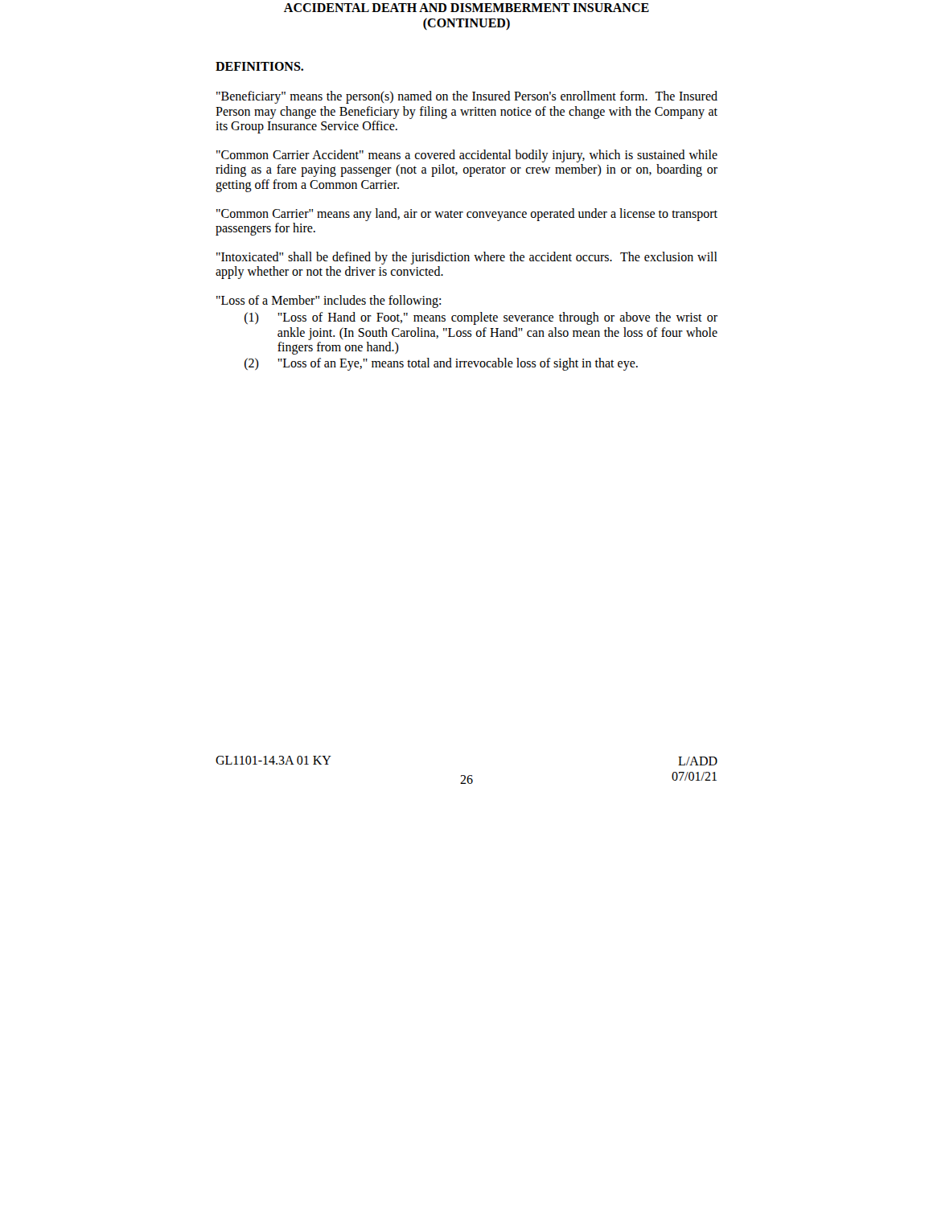ACCIDENTAL DEATH AND DISMEMBERMENT INSURANCE (CONTINUED)
DEFINITIONS.
"Beneficiary" means the person(s) named on the Insured Person's enrollment form. The Insured Person may change the Beneficiary by filing a written notice of the change with the Company at its Group Insurance Service Office.
"Common Carrier Accident" means a covered accidental bodily injury, which is sustained while riding as a fare paying passenger (not a pilot, operator or crew member) in or on, boarding or getting off from a Common Carrier.
"Common Carrier" means any land, air or water conveyance operated under a license to transport passengers for hire.
"Intoxicated" shall be defined by the jurisdiction where the accident occurs. The exclusion will apply whether or not the driver is convicted.
"Loss of a Member" includes the following:
(1)
"Loss of Hand or Foot," means complete severance through or above the wrist or ankle joint. (In South Carolina, "Loss of Hand" can also mean the loss of four whole fingers from one hand.)
(2)
"Loss of an Eye," means total and irrevocable loss of sight in that eye.
GL1101-14.3A 01 KY
L/ADD
07/01/21
26